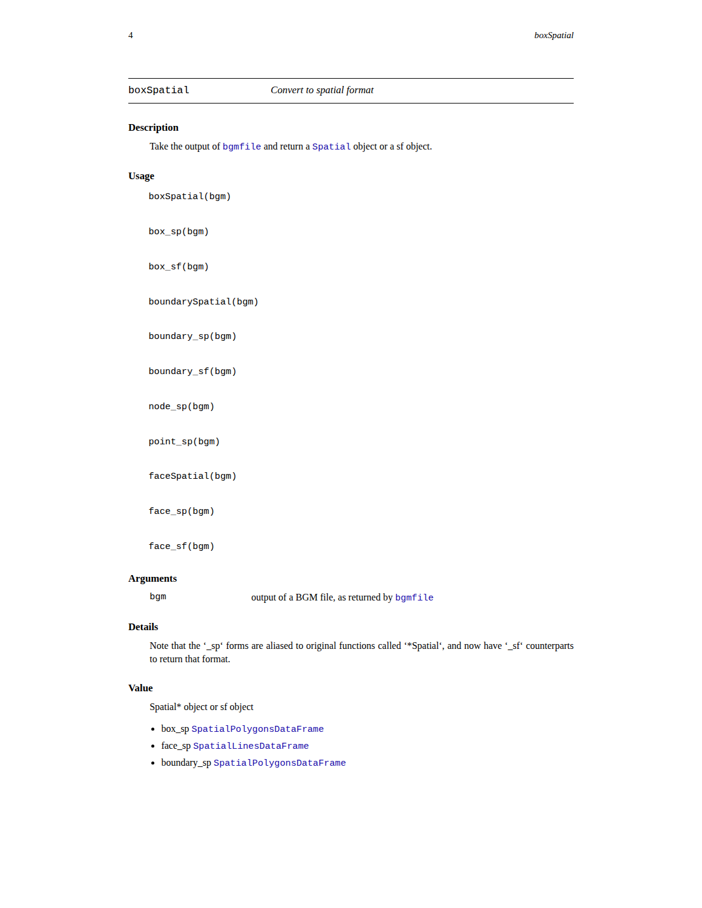4 boxSpatial
boxSpatial Convert to spatial format
Description
Take the output of bgmfile and return a Spatial object or a sf object.
Usage
boxSpatial(bgm)

box_sp(bgm)

box_sf(bgm)

boundarySpatial(bgm)

boundary_sp(bgm)

boundary_sf(bgm)

node_sp(bgm)

point_sp(bgm)

faceSpatial(bgm)

face_sp(bgm)

face_sf(bgm)
Arguments
bgm
output of a BGM file, as returned by bgmfile
Details
Note that the ‘_sp‘ forms are aliased to original functions called ‘*Spatial‘, and now have ‘_sf‘ counterparts to return that format.
Value
Spatial* object or sf object
box_sp SpatialPolygonsDataFrame
face_sp SpatialLinesDataFrame
boundary_sp SpatialPolygonsDataFrame